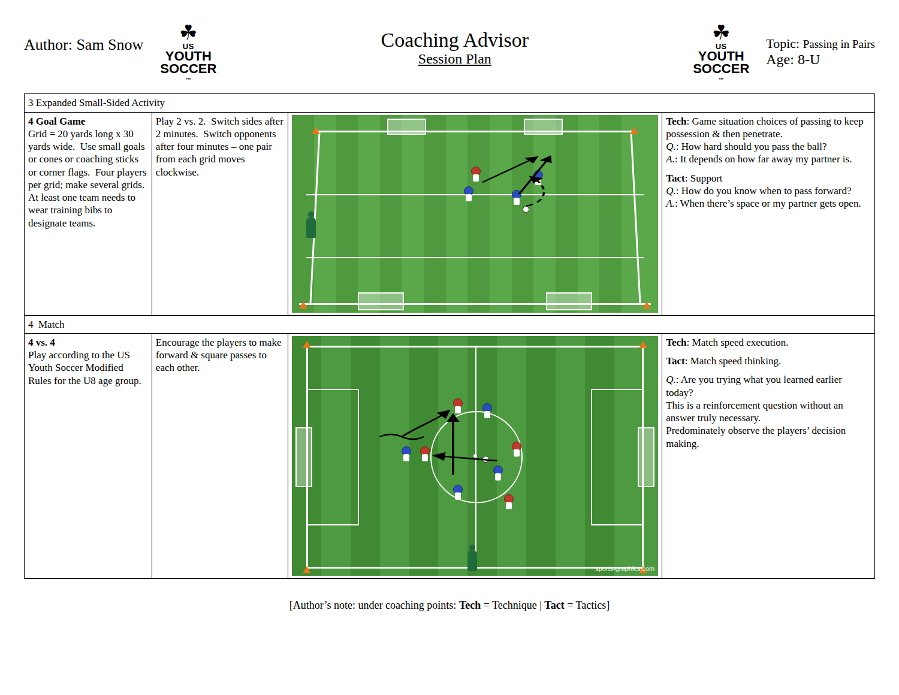Author: Sam Snow
☘
USYOUTH SOCCER™
Coaching Advisor
Session Plan
☘
USYOUTH SOCCER™
Topic: Passing in Pairs
Age: 8-U
| 3 Expanded Small-Sided Activity |
| 4 Goal Game Grid = 20 yards long x 30 yards wide. Use small goals or cones or coaching sticks or corner flags. Four players per grid; make several grids. At least one team needs to wear training bibs to designate teams. | Play 2 vs. 2. Switch sides after 2 minutes. Switch opponents after four minutes – one pair from each grid moves clockwise. | | Tech : Game situation choices of passing to keep possession & then penetrate. Q. : How hard should you pass the ball? A. : It depends on how far away my partner is. Tact : Support Q. : How do you know when to pass forward? A. : When there’s space or my partner gets open. |
| 4 Match |
| 4 vs. 4 Play according to the US Youth Soccer Modified Rules for the U8 age group. | Encourage the players to make forward & square passes to each other. | sports-graphics.com | Tech : Match speed execution. Tact : Match speed thinking. Q. : Are you trying what you learned earlier today? This is a reinforcement question without an answer truly necessary. Predominately observe the players’ decision making. |
[Author’s note: under coaching points: Tech = Technique | Tact = Tactics]